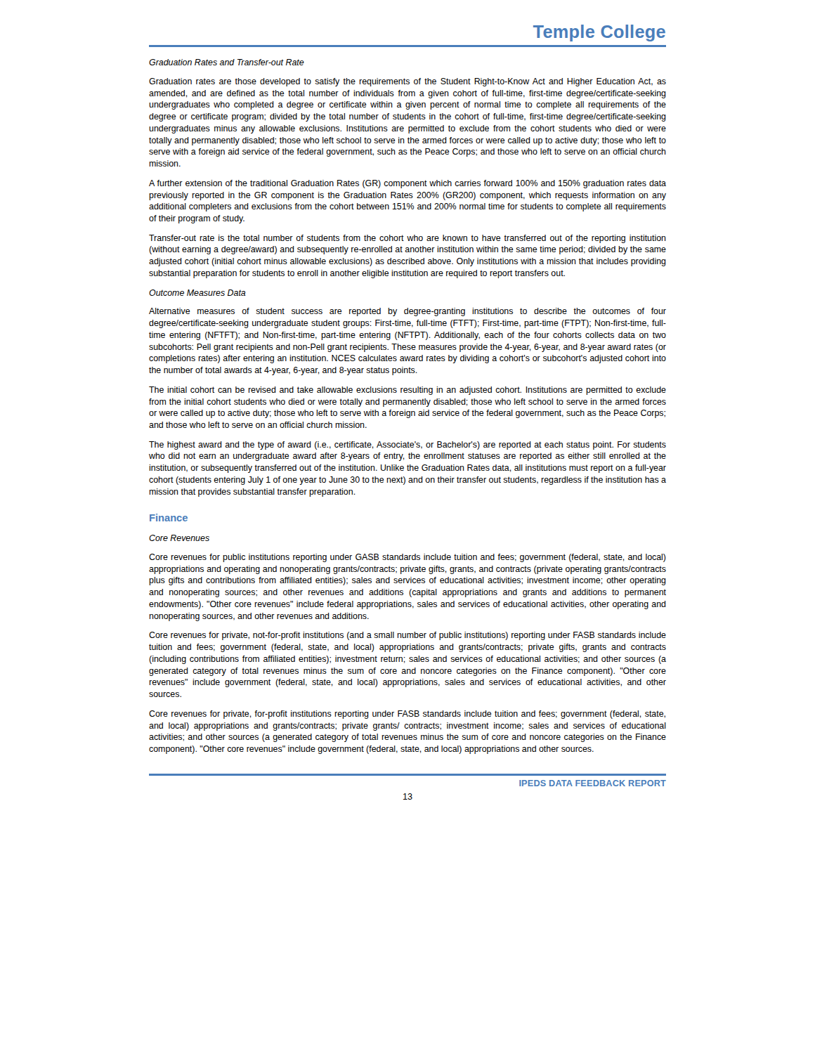Temple College
Graduation Rates and Transfer-out Rate
Graduation rates are those developed to satisfy the requirements of the Student Right-to-Know Act and Higher Education Act, as amended, and are defined as the total number of individuals from a given cohort of full-time, first-time degree/certificate-seeking undergraduates who completed a degree or certificate within a given percent of normal time to complete all requirements of the degree or certificate program; divided by the total number of students in the cohort of full-time, first-time degree/certificate-seeking undergraduates minus any allowable exclusions. Institutions are permitted to exclude from the cohort students who died or were totally and permanently disabled; those who left school to serve in the armed forces or were called up to active duty; those who left to serve with a foreign aid service of the federal government, such as the Peace Corps; and those who left to serve on an official church mission.
A further extension of the traditional Graduation Rates (GR) component which carries forward 100% and 150% graduation rates data previously reported in the GR component is the Graduation Rates 200% (GR200) component, which requests information on any additional completers and exclusions from the cohort between 151% and 200% normal time for students to complete all requirements of their program of study.
Transfer-out rate is the total number of students from the cohort who are known to have transferred out of the reporting institution (without earning a degree/award) and subsequently re-enrolled at another institution within the same time period; divided by the same adjusted cohort (initial cohort minus allowable exclusions) as described above. Only institutions with a mission that includes providing substantial preparation for students to enroll in another eligible institution are required to report transfers out.
Outcome Measures Data
Alternative measures of student success are reported by degree-granting institutions to describe the outcomes of four degree/certificate-seeking undergraduate student groups: First-time, full-time (FTFT); First-time, part-time (FTPT); Non-first-time, full-time entering (NFTFT); and Non-first-time, part-time entering (NFTPT). Additionally, each of the four cohorts collects data on two subcohorts: Pell grant recipients and non-Pell grant recipients. These measures provide the 4-year, 6-year, and 8-year award rates (or completions rates) after entering an institution. NCES calculates award rates by dividing a cohort's or subcohort's adjusted cohort into the number of total awards at 4-year, 6-year, and 8-year status points.
The initial cohort can be revised and take allowable exclusions resulting in an adjusted cohort. Institutions are permitted to exclude from the initial cohort students who died or were totally and permanently disabled; those who left school to serve in the armed forces or were called up to active duty; those who left to serve with a foreign aid service of the federal government, such as the Peace Corps; and those who left to serve on an official church mission.
The highest award and the type of award (i.e., certificate, Associate's, or Bachelor's) are reported at each status point. For students who did not earn an undergraduate award after 8-years of entry, the enrollment statuses are reported as either still enrolled at the institution, or subsequently transferred out of the institution. Unlike the Graduation Rates data, all institutions must report on a full-year cohort (students entering July 1 of one year to June 30 to the next) and on their transfer out students, regardless if the institution has a mission that provides substantial transfer preparation.
Finance
Core Revenues
Core revenues for public institutions reporting under GASB standards include tuition and fees; government (federal, state, and local) appropriations and operating and nonoperating grants/contracts; private gifts, grants, and contracts (private operating grants/contracts plus gifts and contributions from affiliated entities); sales and services of educational activities; investment income; other operating and nonoperating sources; and other revenues and additions (capital appropriations and grants and additions to permanent endowments). "Other core revenues" include federal appropriations, sales and services of educational activities, other operating and nonoperating sources, and other revenues and additions.
Core revenues for private, not-for-profit institutions (and a small number of public institutions) reporting under FASB standards include tuition and fees; government (federal, state, and local) appropriations and grants/contracts; private gifts, grants and contracts (including contributions from affiliated entities); investment return; sales and services of educational activities; and other sources (a generated category of total revenues minus the sum of core and noncore categories on the Finance component). "Other core revenues" include government (federal, state, and local) appropriations, sales and services of educational activities, and other sources.
Core revenues for private, for-profit institutions reporting under FASB standards include tuition and fees; government (federal, state, and local) appropriations and grants/contracts; private grants/ contracts; investment income; sales and services of educational activities; and other sources (a generated category of total revenues minus the sum of core and noncore categories on the Finance component). "Other core revenues" include government (federal, state, and local) appropriations and other sources.
IPEDS DATA FEEDBACK REPORT
13